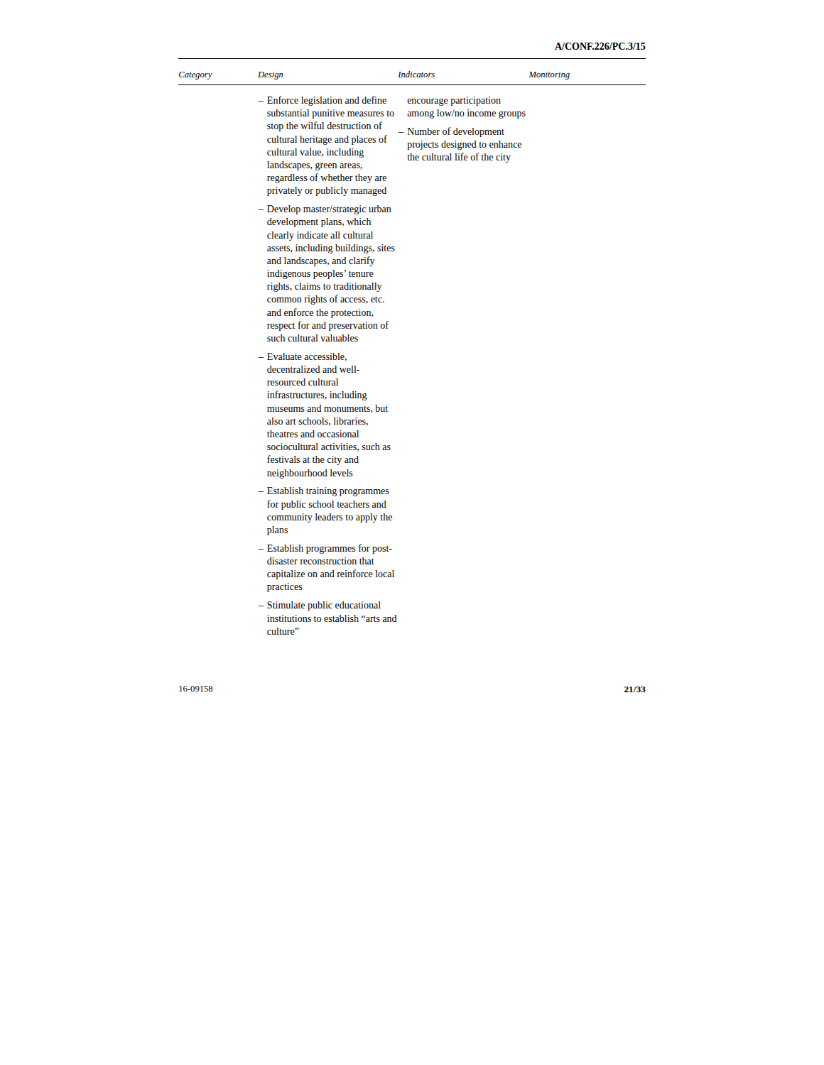A/CONF.226/PC.3/15
| Category | Design | Indicators | Monitoring |
| --- | --- | --- | --- |
| | Enforce legislation and define substantial punitive measures to stop the wilful destruction of cultural heritage and places of cultural value, including landscapes, green areas, regardless of whether they are privately or publicly managed Develop master/strategic urban development plans, which clearly indicate all cultural assets, including buildings, sites and landscapes, and clarify indigenous peoples’ tenure rights, claims to traditionally common rights of access, etc. and enforce the protection, respect for and preservation of such cultural valuables Evaluate accessible, decentralized and well-resourced cultural infrastructures, including museums and monuments, but also art schools, libraries, theatres and occasional sociocultural activities, such as festivals at the city and neighbourhood levels Establish training programmes for public school teachers and community leaders to apply the plans Establish programmes for post-disaster reconstruction that capitalize on and reinforce local practices Stimulate public educational institutions to establish “arts and culture” | encourage participation among low/no income groups Number of development projects designed to enhance the cultural life of the city | |
16-09158 21/33